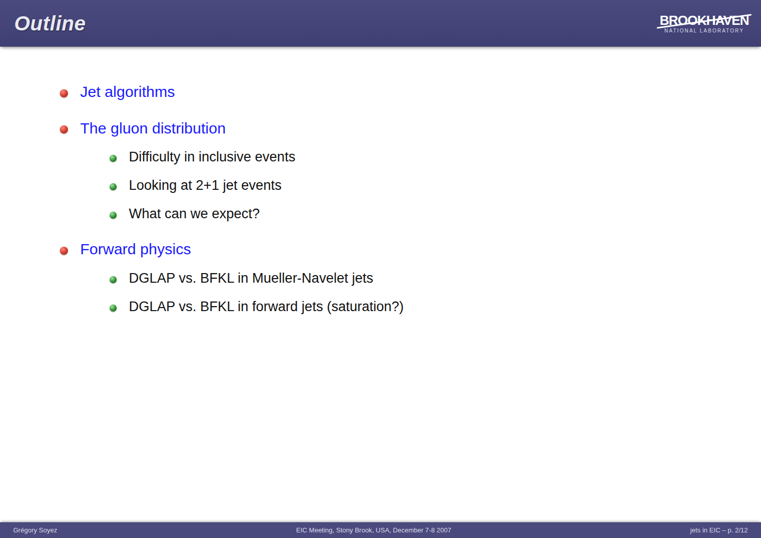Outline
BROOKHAVEN
NATIONAL LABORATORY
Jet algorithms
The gluon distribution
Difficulty in inclusive events
Looking at 2+1 jet events
What can we expect?
Forward physics
DGLAP vs. BFKL in Mueller-Navelet jets
DGLAP vs. BFKL in forward jets (saturation?)
Grégory Soyez
EIC Meeting, Stony Brook, USA, December 7-8 2007
jets in EIC – p. 2/12